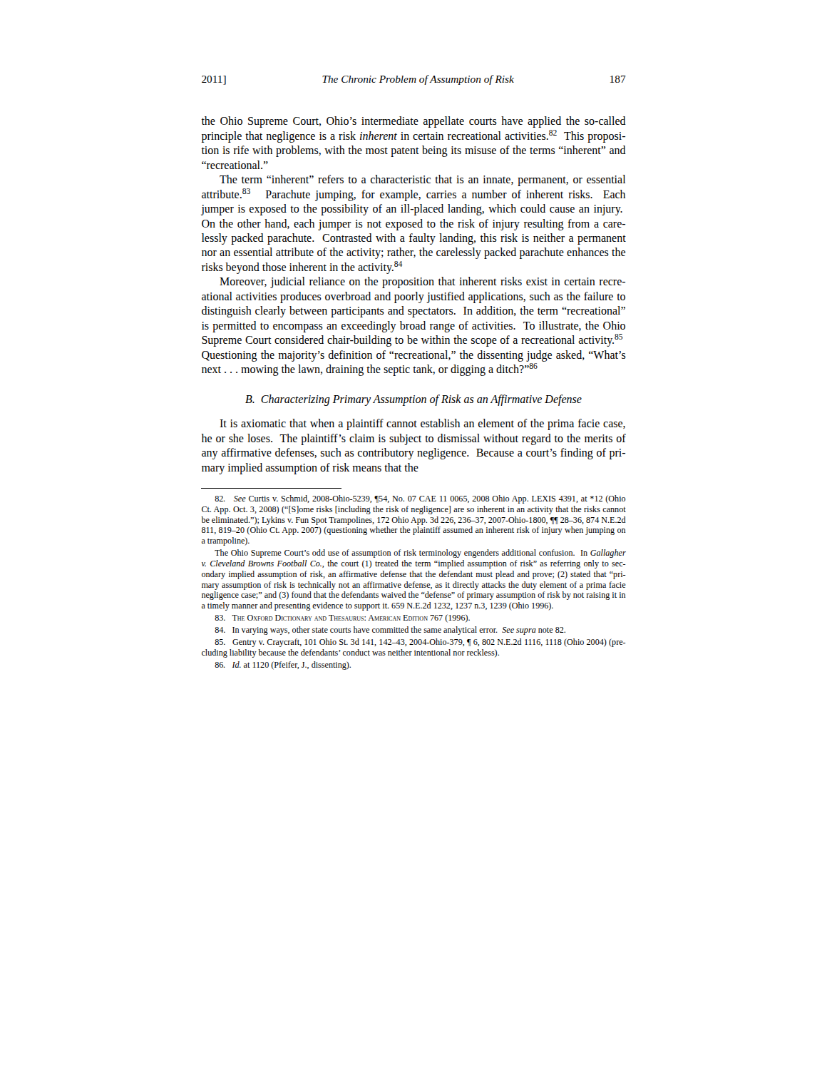2011] The Chronic Problem of Assumption of Risk 187
the Ohio Supreme Court, Ohio’s intermediate appellate courts have applied the so-called principle that negligence is a risk inherent in certain recreational activities.82 This proposition is rife with problems, with the most patent being its misuse of the terms “inherent” and “recreational.”
The term “inherent” refers to a characteristic that is an innate, permanent, or essential attribute.83 Parachute jumping, for example, carries a number of inherent risks. Each jumper is exposed to the possibility of an ill-placed landing, which could cause an injury. On the other hand, each jumper is not exposed to the risk of injury resulting from a carelessly packed parachute. Contrasted with a faulty landing, this risk is neither a permanent nor an essential attribute of the activity; rather, the carelessly packed parachute enhances the risks beyond those inherent in the activity.84
Moreover, judicial reliance on the proposition that inherent risks exist in certain recreational activities produces overbroad and poorly justified applications, such as the failure to distinguish clearly between participants and spectators. In addition, the term “recreational” is permitted to encompass an exceedingly broad range of activities. To illustrate, the Ohio Supreme Court considered chair-building to be within the scope of a recreational activity.85 Questioning the majority’s definition of “recreational,” the dissenting judge asked, “What’s next . . . mowing the lawn, draining the septic tank, or digging a ditch?”86
B. Characterizing Primary Assumption of Risk as an Affirmative Defense
It is axiomatic that when a plaintiff cannot establish an element of the prima facie case, he or she loses. The plaintiff’s claim is subject to dismissal without regard to the merits of any affirmative defenses, such as contributory negligence. Because a court’s finding of primary implied assumption of risk means that the
82. See Curtis v. Schmid, 2008-Ohio-5239, ¶54, No. 07 CAE 11 0065, 2008 Ohio App. LEXIS 4391, at *12 (Ohio Ct. App. Oct. 3, 2008) (“[S]ome risks [including the risk of negligence] are so inherent in an activity that the risks cannot be eliminated.”); Lykins v. Fun Spot Trampolines, 172 Ohio App. 3d 226, 236–37, 2007-Ohio-1800, ¶¶ 28–36, 874 N.E.2d 811, 819–20 (Ohio Ct. App. 2007) (questioning whether the plaintiff assumed an inherent risk of injury when jumping on a trampoline).
The Ohio Supreme Court’s odd use of assumption of risk terminology engenders additional confusion. In Gallagher v. Cleveland Browns Football Co., the court (1) treated the term “implied assumption of risk” as referring only to secondary implied assumption of risk, an affirmative defense that the defendant must plead and prove; (2) stated that “primary assumption of risk is technically not an affirmative defense, as it directly attacks the duty element of a prima facie negligence case;” and (3) found that the defendants waived the “defense” of primary assumption of risk by not raising it in a timely manner and presenting evidence to support it. 659 N.E.2d 1232, 1237 n.3, 1239 (Ohio 1996).
83. The Oxford Dictionary and Thesaurus: American Edition 767 (1996).
84. In varying ways, other state courts have committed the same analytical error. See supra note 82.
85. Gentry v. Craycraft, 101 Ohio St. 3d 141, 142–43, 2004-Ohio-379, ¶ 6, 802 N.E.2d 1116, 1118 (Ohio 2004) (precluding liability because the defendants’ conduct was neither intentional nor reckless).
86. Id. at 1120 (Pfeifer, J., dissenting).